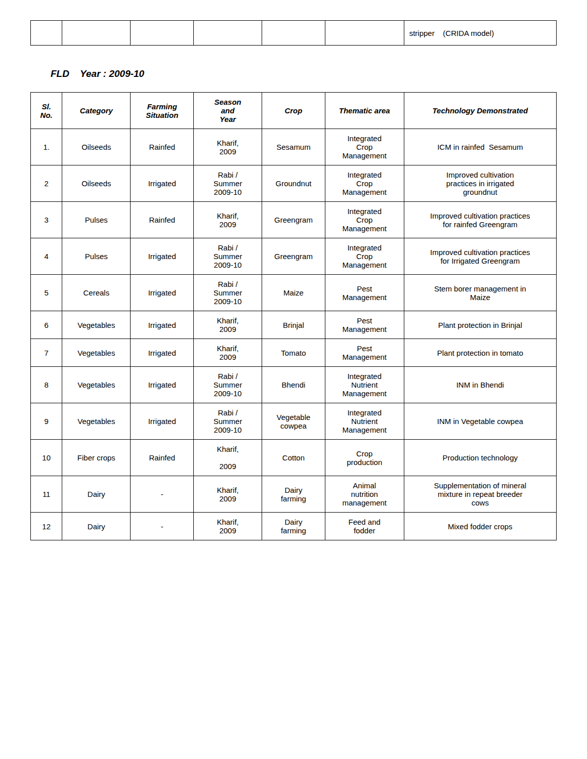| | | | | | | stripper (CRIDA model) |
FLD Year : 2009-10
| Sl. No. | Category | Farming Situation | Season and Year | Crop | Thematic area | Technology Demonstrated |
| --- | --- | --- | --- | --- | --- | --- |
| 1. | Oilseeds | Rainfed | Kharif, 2009 | Sesamum | Integrated Crop Management | ICM in rainfed Sesamum |
| 2 | Oilseeds | Irrigated | Rabi / Summer 2009-10 | Groundnut | Integrated Crop Management | Improved cultivation practices in irrigated groundnut |
| 3 | Pulses | Rainfed | Kharif, 2009 | Greengram | Integrated Crop Management | Improved cultivation practices for rainfed Greengram |
| 4 | Pulses | Irrigated | Rabi / Summer 2009-10 | Greengram | Integrated Crop Management | Improved cultivation practices for Irrigated Greengram |
| 5 | Cereals | Irrigated | Rabi / Summer 2009-10 | Maize | Pest Management | Stem borer management in Maize |
| 6 | Vegetables | Irrigated | Kharif, 2009 | Brinjal | Pest Management | Plant protection in Brinjal |
| 7 | Vegetables | Irrigated | Kharif, 2009 | Tomato | Pest Management | Plant protection in tomato |
| 8 | Vegetables | Irrigated | Rabi / Summer 2009-10 | Bhendi | Integrated Nutrient Management | INM in Bhendi |
| 9 | Vegetables | Irrigated | Rabi / Summer 2009-10 | Vegetable cowpea | Integrated Nutrient Management | INM in Vegetable cowpea |
| 10 | Fiber crops | Rainfed | Kharif, 2009 | Cotton | Crop production | Production technology |
| 11 | Dairy | - | Kharif, 2009 | Dairy farming | Animal nutrition management | Supplementation of mineral mixture in repeat breeder cows |
| 12 | Dairy | - | Kharif, 2009 | Dairy farming | Feed and fodder | Mixed fodder crops |